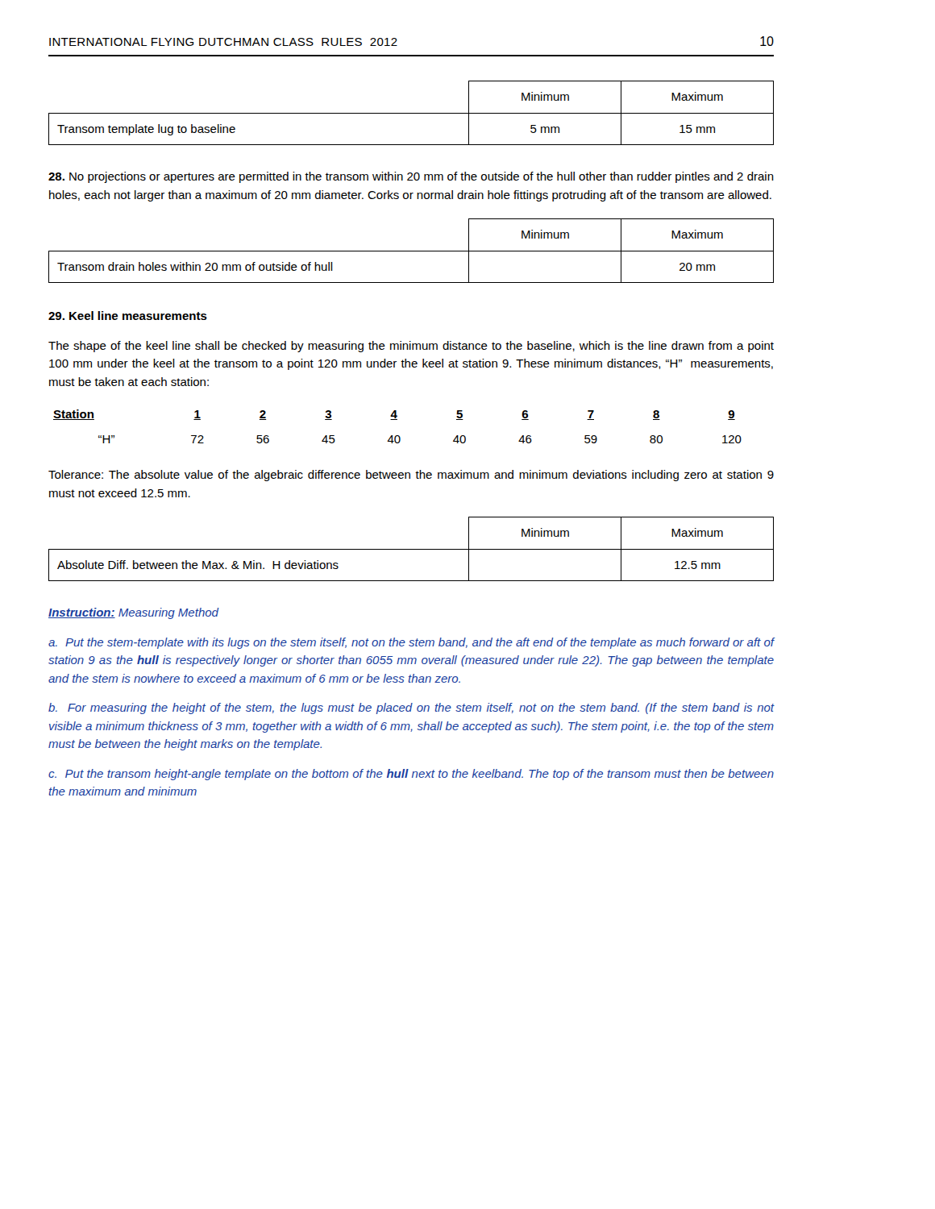INTERNATIONAL FLYING DUTCHMAN CLASS RULES 2012 10
| | Minimum | Maximum |
| Transom template lug to baseline | 5 mm | 15 mm |
28. No projections or apertures are permitted in the transom within 20 mm of the outside of the hull other than rudder pintles and 2 drain holes, each not larger than a maximum of 20 mm diameter. Corks or normal drain hole fittings protruding aft of the transom are allowed.
| | Minimum | Maximum |
| Transom drain holes within 20 mm of outside of hull | | 20 mm |
29. Keel line measurements
The shape of the keel line shall be checked by measuring the minimum distance to the baseline, which is the line drawn from a point 100 mm under the keel at the transom to a point 120 mm under the keel at station 9. These minimum distances, “H” measurements, must be taken at each station:
| Station | 1 | 2 | 3 | 4 | 5 | 6 | 7 | 8 | 9 |
| “H” | 72 | 56 | 45 | 40 | 40 | 46 | 59 | 80 | 120 |
Tolerance: The absolute value of the algebraic difference between the maximum and minimum deviations including zero at station 9 must not exceed 12.5 mm.
| | Minimum | Maximum |
| Absolute Diff. between the Max. & Min. H deviations | | 12.5 mm |
Instruction: Measuring Method
a. Put the stem-template with its lugs on the stem itself, not on the stem band, and the aft end of the template as much forward or aft of station 9 as the hull is respectively longer or shorter than 6055 mm overall (measured under rule 22). The gap between the template and the stem is nowhere to exceed a maximum of 6 mm or be less than zero.
b. For measuring the height of the stem, the lugs must be placed on the stem itself, not on the stem band. (If the stem band is not visible a minimum thickness of 3 mm, together with a width of 6 mm, shall be accepted as such). The stem point, i.e. the top of the stem must be between the height marks on the template.
c. Put the transom height-angle template on the bottom of the hull next to the keelband. The top of the transom must then be between the maximum and minimum